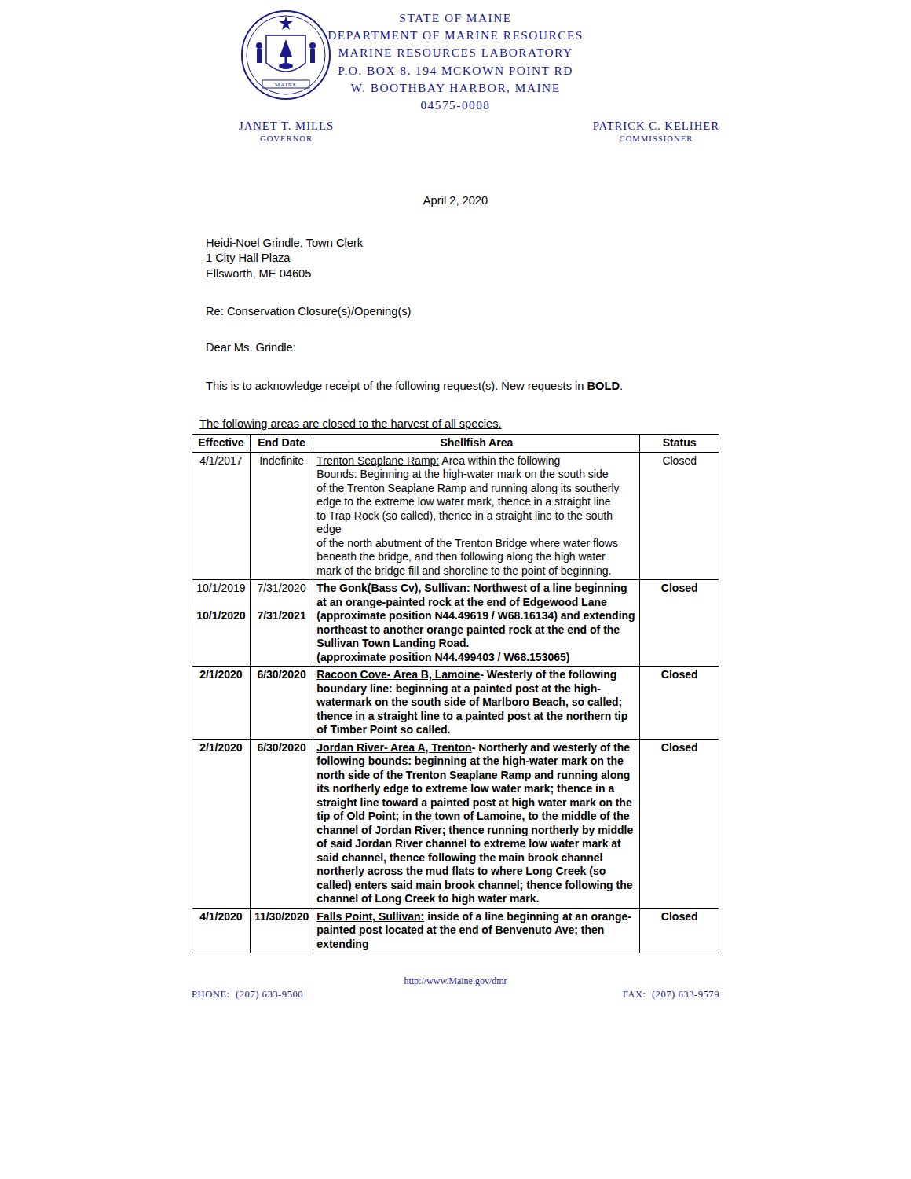MAINE
STATE OF MAINE
DEPARTMENT OF MARINE RESOURCES
MARINE RESOURCES LABORATORY
P.O. BOX 8, 194 MCKOWN POINT RD
W. BOOTHBAY HARBOR, MAINE
04575-0008
JANET T. MILLS
GOVERNOR
PATRICK C. KELIHER
COMMISSIONER
April 2, 2020
Heidi-Noel Grindle, Town Clerk
1 City Hall Plaza
Ellsworth, ME 04605
Re: Conservation Closure(s)/Opening(s)
Dear Ms. Grindle:
This is to acknowledge receipt of the following request(s). New requests in BOLD.
The following areas are closed to the harvest of all species.
| Effective | End Date | Shellfish Area | Status |
| --- | --- | --- | --- |
| 4/1/2017 | Indefinite | Trenton Seaplane Ramp: Area within the following Bounds: Beginning at the high-water mark on the south side of the Trenton Seaplane Ramp and running along its southerly edge to the extreme low water mark, thence in a straight line to Trap Rock (so called), thence in a straight line to the south edge of the north abutment of the Trenton Bridge where water flows beneath the bridge, and then following along the high water mark of the bridge fill and shoreline to the point of beginning. | Closed |
| 10/1/2019 10/1/2020 | 7/31/2020 7/31/2021 | The Gonk(Bass Cv), Sullivan: Northwest of a line beginning at an orange-painted rock at the end of Edgewood Lane (approximate position N44.49619 / W68.16134) and extending northeast to another orange painted rock at the end of the Sullivan Town Landing Road. (approximate position N44.499403 / W68.153065) | Closed |
| 2/1/2020 | 6/30/2020 | Racoon Cove- Area B, Lamoine - Westerly of the following boundary line: beginning at a painted post at the high-watermark on the south side of Marlboro Beach, so called; thence in a straight line to a painted post at the northern tip of Timber Point so called. | Closed |
| 2/1/2020 | 6/30/2020 | Jordan River- Area A, Trenton - Northerly and westerly of the following bounds: beginning at the high-water mark on the north side of the Trenton Seaplane Ramp and running along its northerly edge to extreme low water mark; thence in a straight line toward a painted post at high water mark on the tip of Old Point; in the town of Lamoine, to the middle of the channel of Jordan River; thence running northerly by middle of said Jordan River channel to extreme low water mark at said channel, thence following the main brook channel northerly across the mud flats to where Long Creek (so called) enters said main brook channel; thence following the channel of Long Creek to high water mark. | Closed |
| 4/1/2020 | 11/30/2020 | Falls Point, Sullivan: inside of a line beginning at an orange-painted post located at the end of Benvenuto Ave; then extending | Closed |
http://www.Maine.gov/dmr
PHONE: (207) 633-9500 FAX: (207) 633-9579